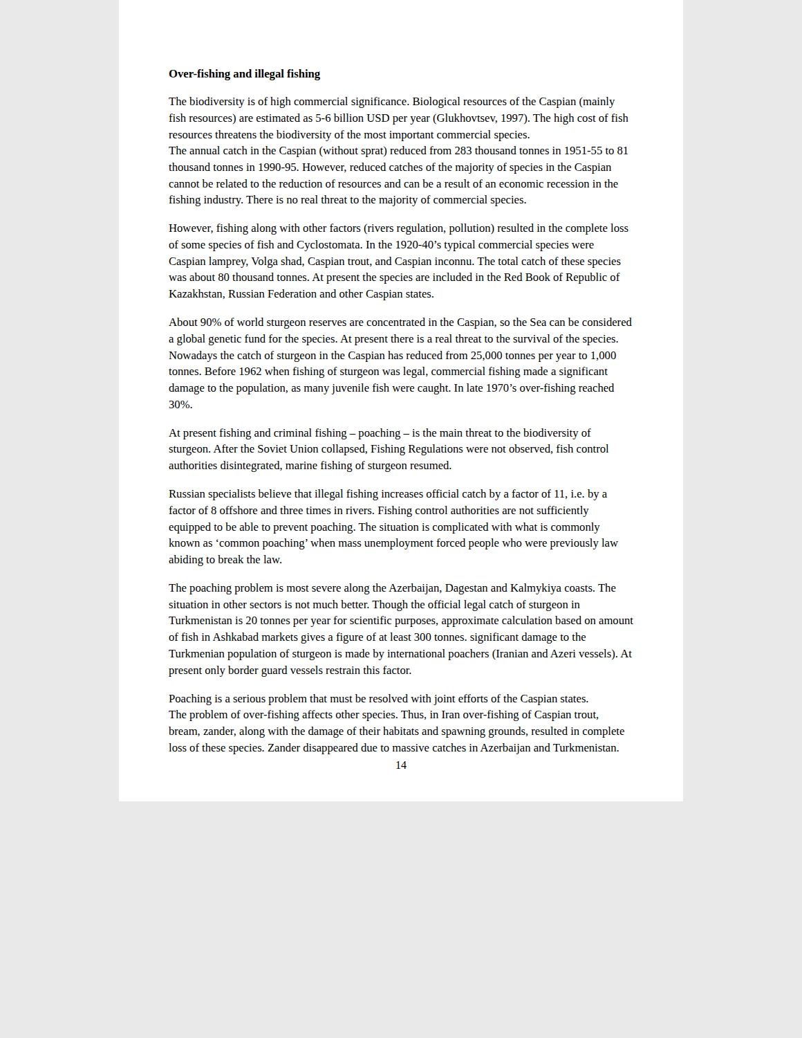Over-fishing and illegal fishing
The biodiversity is of high commercial significance. Biological resources of the Caspian (mainly fish resources) are estimated as 5-6 billion USD per year (Glukhovtsev, 1997). The high cost of fish resources threatens the biodiversity of the most important commercial species.
The annual catch in the Caspian (without sprat) reduced from 283 thousand tonnes in 1951-55 to 81 thousand tonnes in 1990-95. However, reduced catches of the majority of species in the Caspian cannot be related to the reduction of resources and can be a result of an economic recession in the fishing industry. There is no real threat to the majority of commercial species.
However, fishing along with other factors (rivers regulation, pollution) resulted in the complete loss of some species of fish and Cyclostomata. In the 1920-40’s typical commercial species were Caspian lamprey, Volga shad, Caspian trout, and Caspian inconnu. The total catch of these species was about 80 thousand tonnes. At present the species are included in the Red Book of Republic of Kazakhstan, Russian Federation and other Caspian states.
About 90% of world sturgeon reserves are concentrated in the Caspian, so the Sea can be considered a global genetic fund for the species. At present there is a real threat to the survival of the species. Nowadays the catch of sturgeon in the Caspian has reduced from 25,000 tonnes per year to 1,000 tonnes. Before 1962 when fishing of sturgeon was legal, commercial fishing made a significant damage to the population, as many juvenile fish were caught. In late 1970’s over-fishing reached 30%.
At present fishing and criminal fishing – poaching – is the main threat to the biodiversity of sturgeon. After the Soviet Union collapsed, Fishing Regulations were not observed, fish control authorities disintegrated, marine fishing of sturgeon resumed.
Russian specialists believe that illegal fishing increases official catch by a factor of 11, i.e. by a factor of 8 offshore and three times in rivers. Fishing control authorities are not sufficiently equipped to be able to prevent poaching. The situation is complicated with what is commonly known as ‘common poaching’ when mass unemployment forced people who were previously law abiding to break the law.
The poaching problem is most severe along the Azerbaijan, Dagestan and Kalmykiya coasts. The situation in other sectors is not much better. Though the official legal catch of sturgeon in Turkmenistan is 20 tonnes per year for scientific purposes, approximate calculation based on amount of fish in Ashkabad markets gives a figure of at least 300 tonnes. significant damage to the Turkmenian population of sturgeon is made by international poachers (Iranian and Azeri vessels). At present only border guard vessels restrain this factor.
Poaching is a serious problem that must be resolved with joint efforts of the Caspian states.
The problem of over-fishing affects other species. Thus, in Iran over-fishing of Caspian trout, bream, zander, along with the damage of their habitats and spawning grounds, resulted in complete loss of these species. Zander disappeared due to massive catches in Azerbaijan and Turkmenistan.
14